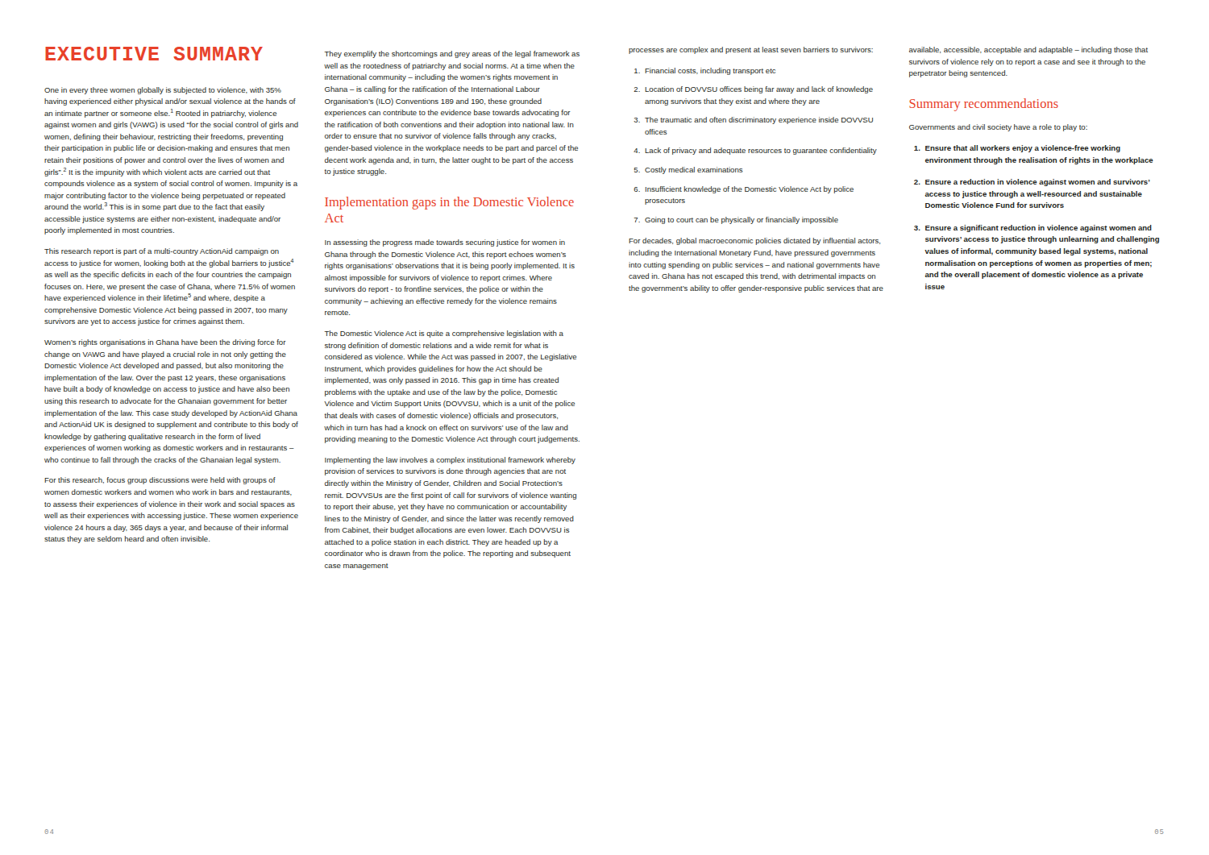EXECUTIVE SUMMARY
One in every three women globally is subjected to violence, with 35% having experienced either physical and/or sexual violence at the hands of an intimate partner or someone else.1 Rooted in patriarchy, violence against women and girls (VAWG) is used “for the social control of girls and women, defining their behaviour, restricting their freedoms, preventing their participation in public life or decision-making and ensures that men retain their positions of power and control over the lives of women and girls”.2 It is the impunity with which violent acts are carried out that compounds violence as a system of social control of women. Impunity is a major contributing factor to the violence being perpetuated or repeated around the world.3 This is in some part due to the fact that easily accessible justice systems are either non-existent, inadequate and/or poorly implemented in most countries.
This research report is part of a multi-country ActionAid campaign on access to justice for women, looking both at the global barriers to justice4 as well as the specific deficits in each of the four countries the campaign focuses on. Here, we present the case of Ghana, where 71.5% of women have experienced violence in their lifetime5 and where, despite a comprehensive Domestic Violence Act being passed in 2007, too many survivors are yet to access justice for crimes against them.
Women’s rights organisations in Ghana have been the driving force for change on VAWG and have played a crucial role in not only getting the Domestic Violence Act developed and passed, but also monitoring the implementation of the law. Over the past 12 years, these organisations have built a body of knowledge on access to justice and have also been using this research to advocate for the Ghanaian government for better implementation of the law. This case study developed by ActionAid Ghana and ActionAid UK is designed to supplement and contribute to this body of knowledge by gathering qualitative research in the form of lived experiences of women working as domestic workers and in restaurants – who continue to fall through the cracks of the Ghanaian legal system.
For this research, focus group discussions were held with groups of women domestic workers and women who work in bars and restaurants, to assess their experiences of violence in their work and social spaces as well as their experiences with accessing justice. These women experience violence 24 hours a day, 365 days a year, and because of their informal status they are seldom heard and often invisible.
They exemplify the shortcomings and grey areas of the legal framework as well as the rootedness of patriarchy and social norms. At a time when the international community – including the women’s rights movement in Ghana – is calling for the ratification of the International Labour Organisation’s (ILO) Conventions 189 and 190, these grounded experiences can contribute to the evidence base towards advocating for the ratification of both conventions and their adoption into national law. In order to ensure that no survivor of violence falls through any cracks, gender-based violence in the workplace needs to be part and parcel of the decent work agenda and, in turn, the latter ought to be part of the access to justice struggle.
Implementation gaps in the Domestic Violence Act
In assessing the progress made towards securing justice for women in Ghana through the Domestic Violence Act, this report echoes women’s rights organisations’ observations that it is being poorly implemented. It is almost impossible for survivors of violence to report crimes. Where survivors do report - to frontline services, the police or within the community – achieving an effective remedy for the violence remains remote.
The Domestic Violence Act is quite a comprehensive legislation with a strong definition of domestic relations and a wide remit for what is considered as violence. While the Act was passed in 2007, the Legislative Instrument, which provides guidelines for how the Act should be implemented, was only passed in 2016. This gap in time has created problems with the uptake and use of the law by the police, Domestic Violence and Victim Support Units (DOVVSU, which is a unit of the police that deals with cases of domestic violence) officials and prosecutors, which in turn has had a knock on effect on survivors’ use of the law and providing meaning to the Domestic Violence Act through court judgements.
Implementing the law involves a complex institutional framework whereby provision of services to survivors is done through agencies that are not directly within the Ministry of Gender, Children and Social Protection’s remit. DOVVSUs are the first point of call for survivors of violence wanting to report their abuse, yet they have no communication or accountability lines to the Ministry of Gender, and since the latter was recently removed from Cabinet, their budget allocations are even lower. Each DOVVSU is attached to a police station in each district. They are headed up by a coordinator who is drawn from the police. The reporting and subsequent case management
04
processes are complex and present at least seven barriers to survivors:
Financial costs, including transport etc
Location of DOVVSU offices being far away and lack of knowledge among survivors that they exist and where they are
The traumatic and often discriminatory experience inside DOVVSU offices
Lack of privacy and adequate resources to guarantee confidentiality
Costly medical examinations
Insufficient knowledge of the Domestic Violence Act by police prosecutors
Going to court can be physically or financially impossible
For decades, global macroeconomic policies dictated by influential actors, including the International Monetary Fund, have pressured governments into cutting spending on public services – and national governments have caved in. Ghana has not escaped this trend, with detrimental impacts on the government’s ability to offer gender-responsive public services that are available, accessible, acceptable and adaptable – including those that survivors of violence rely on to report a case and see it through to the perpetrator being sentenced.
Summary recommendations
Governments and civil society have a role to play to:
Ensure that all workers enjoy a violence-free working environment through the realisation of rights in the workplace
Ensure a reduction in violence against women and survivors’ access to justice through a well-resourced and sustainable Domestic Violence Fund for survivors
Ensure a significant reduction in violence against women and survivors’ access to justice through unlearning and challenging values of informal, community based legal systems, national normalisation on perceptions of women as properties of men; and the overall placement of domestic violence as a private issue
05